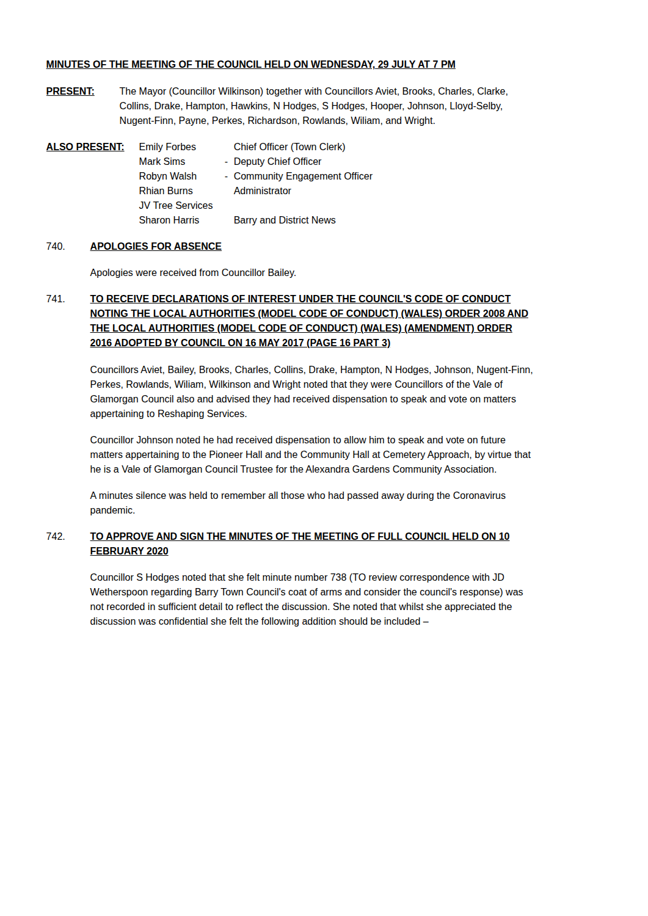MINUTES OF THE MEETING OF THE COUNCIL HELD ON WEDNESDAY, 29 JULY AT 7 PM
PRESENT:
The Mayor (Councillor Wilkinson) together with Councillors Aviet, Brooks, Charles, Clarke, Collins, Drake, Hampton, Hawkins, N Hodges, S Hodges, Hooper, Johnson, Lloyd-Selby, Nugent-Finn, Payne, Perkes, Richardson, Rowlands, Wiliam, and Wright.
ALSO PRESENT:
| Emily Forbes | | Chief Officer (Town Clerk) |
| Mark Sims | - | Deputy Chief Officer |
| Robyn Walsh | - | Community Engagement Officer |
| Rhian Burns | | Administrator |
| JV Tree Services | | |
| Sharon Harris | | Barry and District News |
740.
APOLOGIES FOR ABSENCE
Apologies were received from Councillor Bailey.
741.
TO RECEIVE DECLARATIONS OF INTEREST UNDER THE COUNCIL'S CODE OF CONDUCT NOTING THE LOCAL AUTHORITIES (MODEL CODE OF CONDUCT) (WALES) ORDER 2008 AND THE LOCAL AUTHORITIES (MODEL CODE OF CONDUCT) (WALES) (AMENDMENT) ORDER 2016 ADOPTED BY COUNCIL ON 16 MAY 2017 (PAGE 16 PART 3)
Councillors Aviet, Bailey, Brooks, Charles, Collins, Drake, Hampton, N Hodges, Johnson, Nugent-Finn, Perkes, Rowlands, Wiliam, Wilkinson and Wright noted that they were Councillors of the Vale of Glamorgan Council also and advised they had received dispensation to speak and vote on matters appertaining to Reshaping Services.
Councillor Johnson noted he had received dispensation to allow him to speak and vote on future matters appertaining to the Pioneer Hall and the Community Hall at Cemetery Approach, by virtue that he is a Vale of Glamorgan Council Trustee for the Alexandra Gardens Community Association.
A minutes silence was held to remember all those who had passed away during the Coronavirus pandemic.
742.
TO APPROVE AND SIGN THE MINUTES OF THE MEETING OF FULL COUNCIL HELD ON 10 FEBRUARY 2020
Councillor S Hodges noted that she felt minute number 738 (TO review correspondence with JD Wetherspoon regarding Barry Town Council's coat of arms and consider the council's response) was not recorded in sufficient detail to reflect the discussion. She noted that whilst she appreciated the discussion was confidential she felt the following addition should be included –